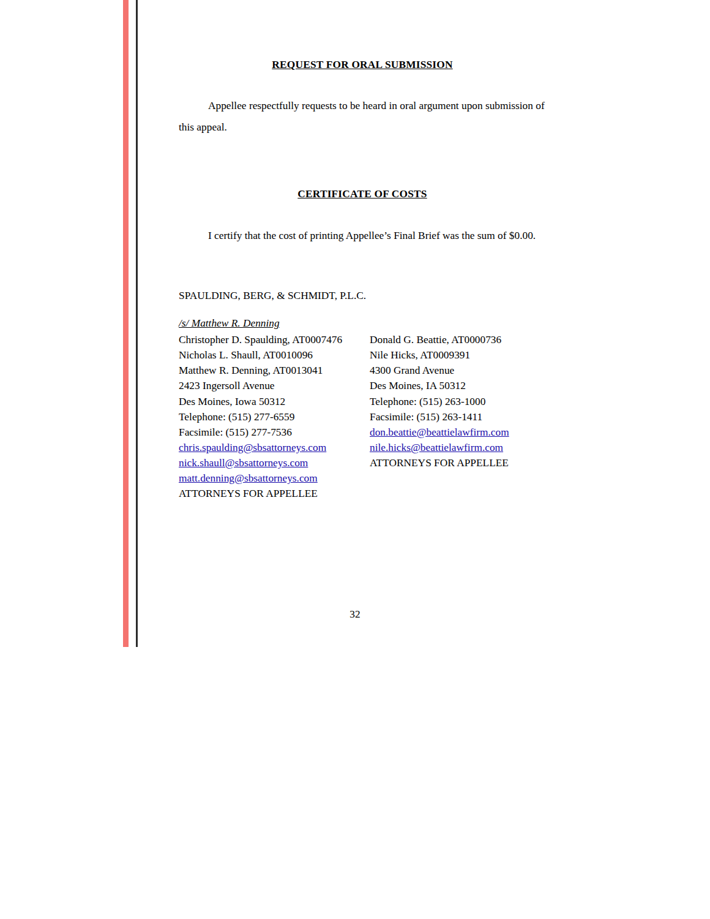REQUEST FOR ORAL SUBMISSION
Appellee respectfully requests to be heard in oral argument upon submission of this appeal.
CERTIFICATE OF COSTS
I certify that the cost of printing Appellee’s Final Brief was the sum of $0.00.
SPAULDING, BERG, & SCHMIDT, P.L.C.
/s/ Matthew R. Denning
| Christopher D. Spaulding, AT0007476 Nicholas L. Shaull, AT0010096 Matthew R. Denning, AT0013041 2423 Ingersoll Avenue Des Moines, Iowa 50312 Telephone: (515) 277-6559 Facsimile: (515) 277-7536 chris.spaulding@sbsattorneys.com nick.shaull@sbsattorneys.com matt.denning@sbsattorneys.com ATTORNEYS FOR APPELLEE | Donald G. Beattie, AT0000736 Nile Hicks, AT0009391 4300 Grand Avenue Des Moines, IA 50312 Telephone: (515) 263-1000 Facsimile: (515) 263-1411 don.beattie@beattielawfirm.com nile.hicks@beattielawfirm.com ATTORNEYS FOR APPELLEE |
32